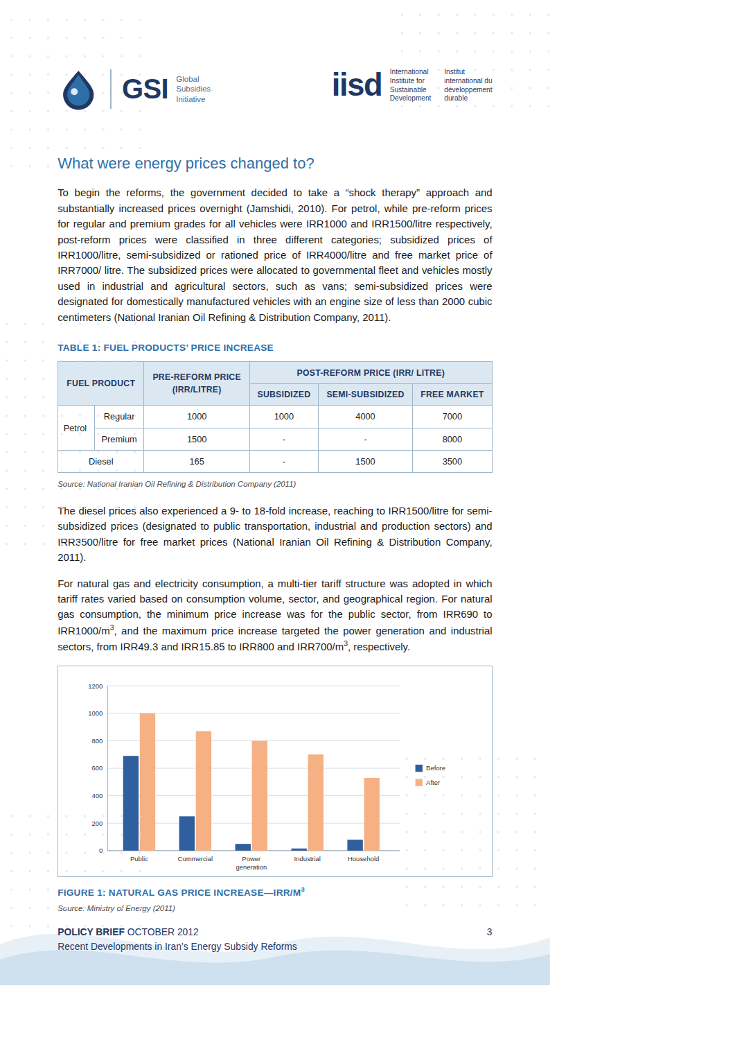GSI
Global
Subsidies
Initiative
iisd
International
Institute for
Sustainable
Development
Institut
international du
développement
durable
What were energy prices changed to?
To begin the reforms, the government decided to take a “shock therapy” approach and substantially increased prices overnight (Jamshidi, 2010). For petrol, while pre-reform prices for regular and premium grades for all vehicles were IRR1000 and IRR1500/litre respectively, post-reform prices were classified in three different categories; subsidized prices of IRR1000/litre, semi-subsidized or rationed price of IRR4000/litre and free market price of IRR7000/ litre. The subsidized prices were allocated to governmental fleet and vehicles mostly used in industrial and agricultural sectors, such as vans; semi-subsidized prices were designated for domestically manufactured vehicles with an engine size of less than 2000 cubic centimeters (National Iranian Oil Refining & Distribution Company, 2011).
Table 1: Fuel Products’ Price Increase
| Fuel Product | Pre-reform price (IRR/litre) | Post-reform price (IRR/ litre) |
| --- | --- | --- |
| Subsidized | Semi-subsidized | Free market |
| Petrol | Regular | 1000 | 1000 | 4000 | 7000 |
| Premium | 1500 | - | - | 8000 |
| Diesel | 165 | - | 1500 | 3500 |
Source: National Iranian Oil Refining & Distribution Company (2011)
The diesel prices also experienced a 9- to 18-fold increase, reaching to IRR1500/litre for semi-subsidized prices (designated to public transportation, industrial and production sectors) and IRR3500/litre for free market prices (National Iranian Oil Refining & Distribution Company, 2011).
For natural gas and electricity consumption, a multi-tier tariff structure was adopted in which tariff rates varied based on consumption volume, sector, and geographical region. For natural gas consumption, the minimum price increase was for the public sector, from IRR690 to IRR1000/m3, and the maximum price increase targeted the power generation and industrial sectors, from IRR49.3 and IRR15.85 to IRR800 and IRR700/m3, respectively.
1200 1000 800 600 400 200 0 Public Commercial Power generation Industrial Household Before After
Figure 1: Natural Gas Price Increase—IRR/m3
Source: Ministry of Energy (2011)
POLICY BRIEF OCTOBER 2012
Recent Developments in Iran’s Energy Subsidy Reforms
3